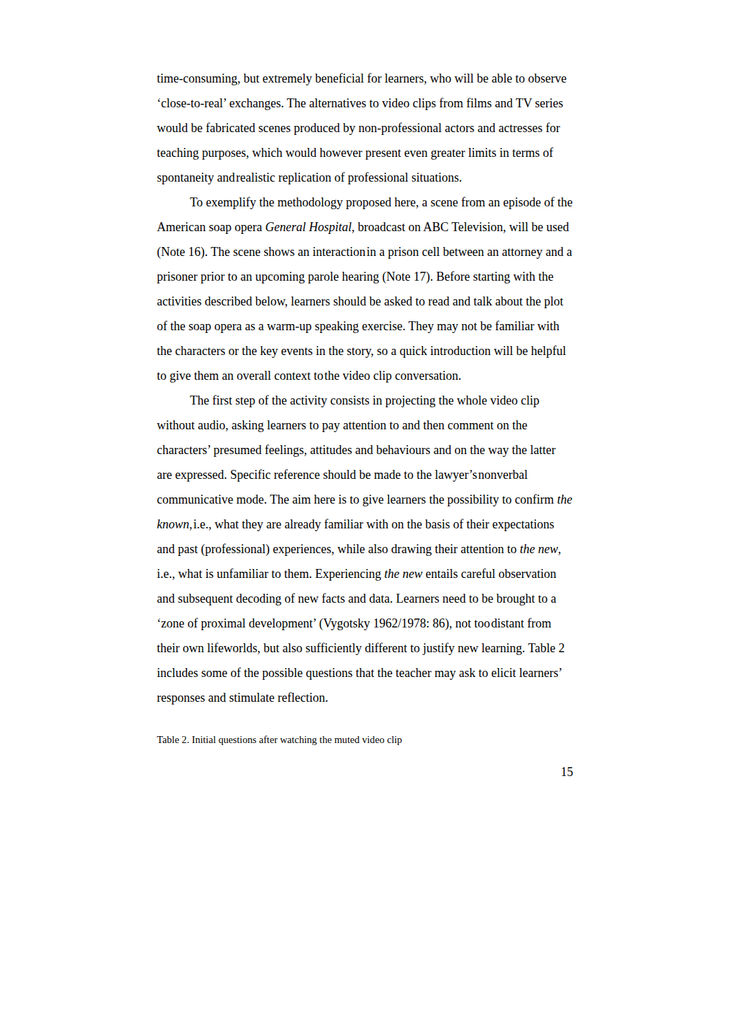time-consuming, but extremely beneficial for learners, who will be able to observe ‘close-to-real’ exchanges. The alternatives to video clips from films and TV series would be fabricated scenes produced by non-professional actors and actresses for teaching purposes, which would however present even greater limits in terms of spontaneity and realistic replication of professional situations.
To exemplify the methodology proposed here, a scene from an episode of the American soap opera General Hospital, broadcast on ABC Television, will be used (Note 16). The scene shows an interaction in a prison cell between an attorney and a prisoner prior to an upcoming parole hearing (Note 17). Before starting with the activities described below, learners should be asked to read and talk about the plot of the soap opera as a warm-up speaking exercise. They may not be familiar with the characters or the key events in the story, so a quick introduction will be helpful to give them an overall context to the video clip conversation.
The first step of the activity consists in projecting the whole video clip without audio, asking learners to pay attention to and then comment on the characters’ presumed feelings, attitudes and behaviours and on the way the latter are expressed. Specific reference should be made to the lawyer’s nonverbal communicative mode. The aim here is to give learners the possibility to confirm the known, i.e., what they are already familiar with on the basis of their expectations and past (professional) experiences, while also drawing their attention to the new, i.e., what is unfamiliar to them. Experiencing the new entails careful observation and subsequent decoding of new facts and data. Learners need to be brought to a ‘zone of proximal development’ (Vygotsky 1962/1978: 86), not too distant from their own lifeworlds, but also sufficiently different to justify new learning. Table 2 includes some of the possible questions that the teacher may ask to elicit learners’ responses and stimulate reflection.
Table 2. Initial questions after watching the muted video clip
15